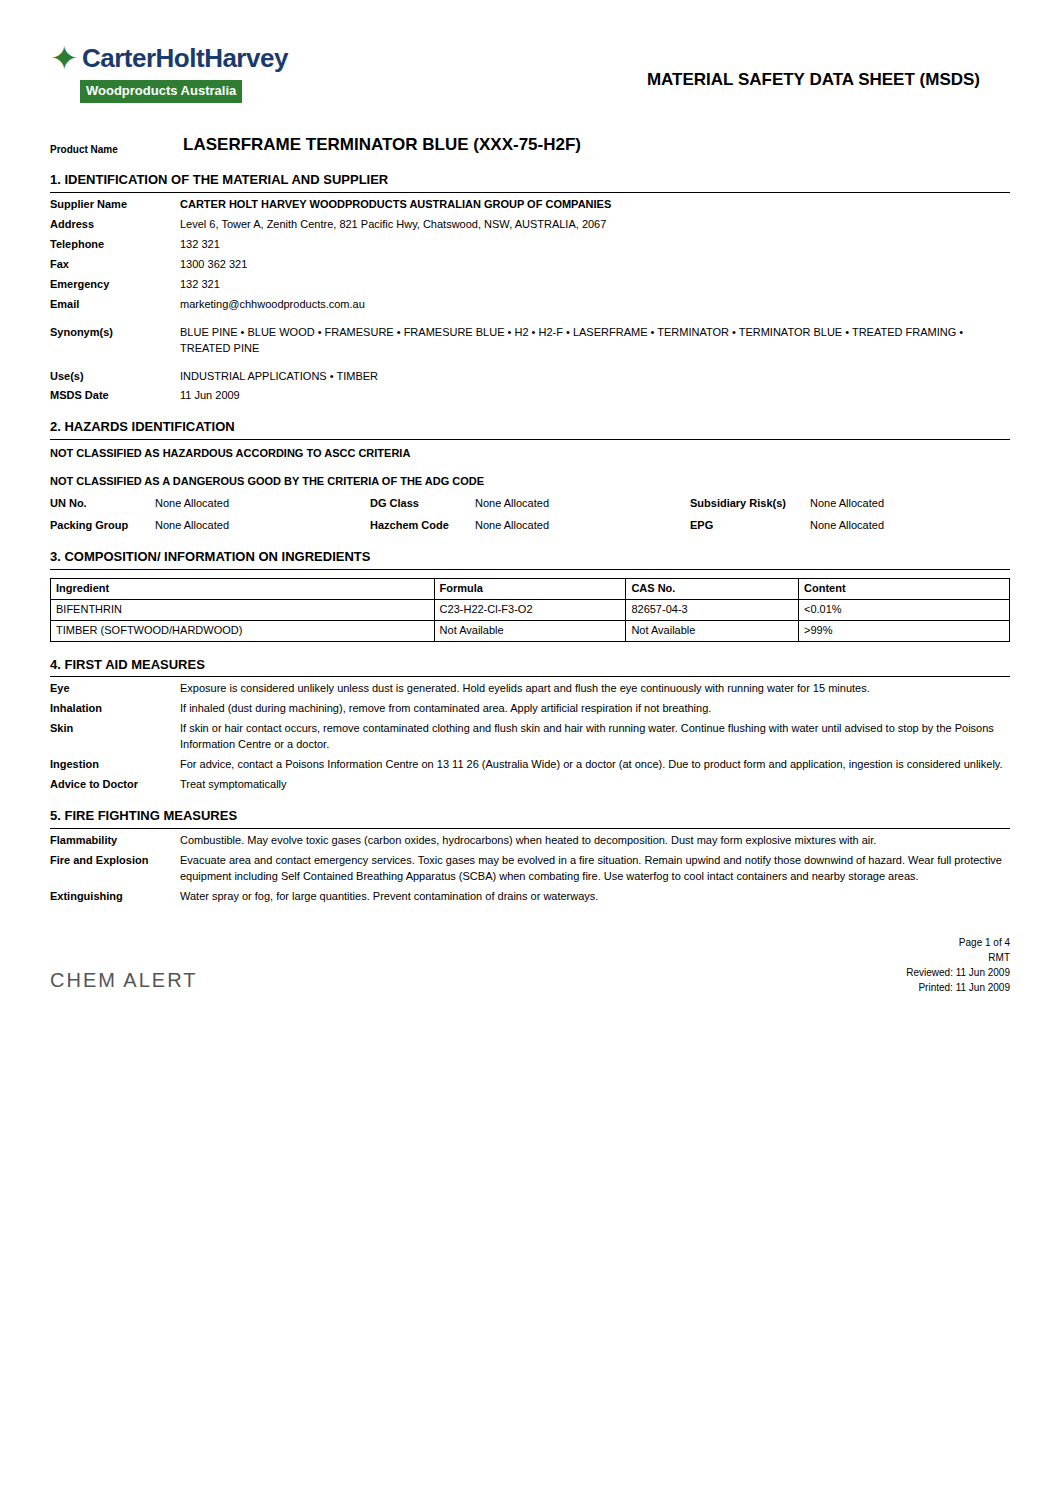✦ CarterHoltHarvey
Woodproducts Australia
MATERIAL SAFETY DATA SHEET (MSDS)
Product Name LASERFRAME TERMINATOR BLUE (XXX-75-H2F)
1. IDENTIFICATION OF THE MATERIAL AND SUPPLIER
Supplier Name
CARTER HOLT HARVEY WOODPRODUCTS AUSTRALIAN GROUP OF COMPANIES
Address
Level 6, Tower A, Zenith Centre, 821 Pacific Hwy, Chatswood, NSW, AUSTRALIA, 2067
Telephone
132 321
Fax
1300 362 321
Emergency
132 321
Email
marketing@chhwoodproducts.com.au
Synonym(s)
BLUE PINE • BLUE WOOD • FRAMESURE • FRAMESURE BLUE • H2 • H2-F • LASERFRAME • TERMINATOR • TERMINATOR BLUE • TREATED FRAMING • TREATED PINE
Use(s)
INDUSTRIAL APPLICATIONS • TIMBER
MSDS Date
11 Jun 2009
2. HAZARDS IDENTIFICATION
NOT CLASSIFIED AS HAZARDOUS ACCORDING TO ASCC CRITERIA
NOT CLASSIFIED AS A DANGEROUS GOOD BY THE CRITERIA OF THE ADG CODE
UN No. None Allocated
DG Class None Allocated
Subsidiary Risk(s) None Allocated
Packing Group None Allocated
Hazchem Code None Allocated
EPG None Allocated
3. COMPOSITION/ INFORMATION ON INGREDIENTS
| Ingredient | Formula | CAS No. | Content |
| --- | --- | --- | --- |
| BIFENTHRIN | C23-H22-Cl-F3-O2 | 82657-04-3 | <0.01% |
| TIMBER (SOFTWOOD/HARDWOOD) | Not Available | Not Available | >99% |
4. FIRST AID MEASURES
Eye
Exposure is considered unlikely unless dust is generated. Hold eyelids apart and flush the eye continuously with running water for 15 minutes.
Inhalation
If inhaled (dust during machining), remove from contaminated area. Apply artificial respiration if not breathing.
Skin
If skin or hair contact occurs, remove contaminated clothing and flush skin and hair with running water. Continue flushing with water until advised to stop by the Poisons Information Centre or a doctor.
Ingestion
For advice, contact a Poisons Information Centre on 13 11 26 (Australia Wide) or a doctor (at once). Due to product form and application, ingestion is considered unlikely.
Advice to Doctor
Treat symptomatically
5. FIRE FIGHTING MEASURES
Flammability
Combustible. May evolve toxic gases (carbon oxides, hydrocarbons) when heated to decomposition. Dust may form explosive mixtures with air.
Fire and Explosion
Evacuate area and contact emergency services. Toxic gases may be evolved in a fire situation. Remain upwind and notify those downwind of hazard. Wear full protective equipment including Self Contained Breathing Apparatus (SCBA) when combating fire. Use waterfog to cool intact containers and nearby storage areas.
Extinguishing
Water spray or fog, for large quantities. Prevent contamination of drains or waterways.
CHEM ALERT
Page 1 of 4
RMT
Reviewed: 11 Jun 2009
Printed: 11 Jun 2009